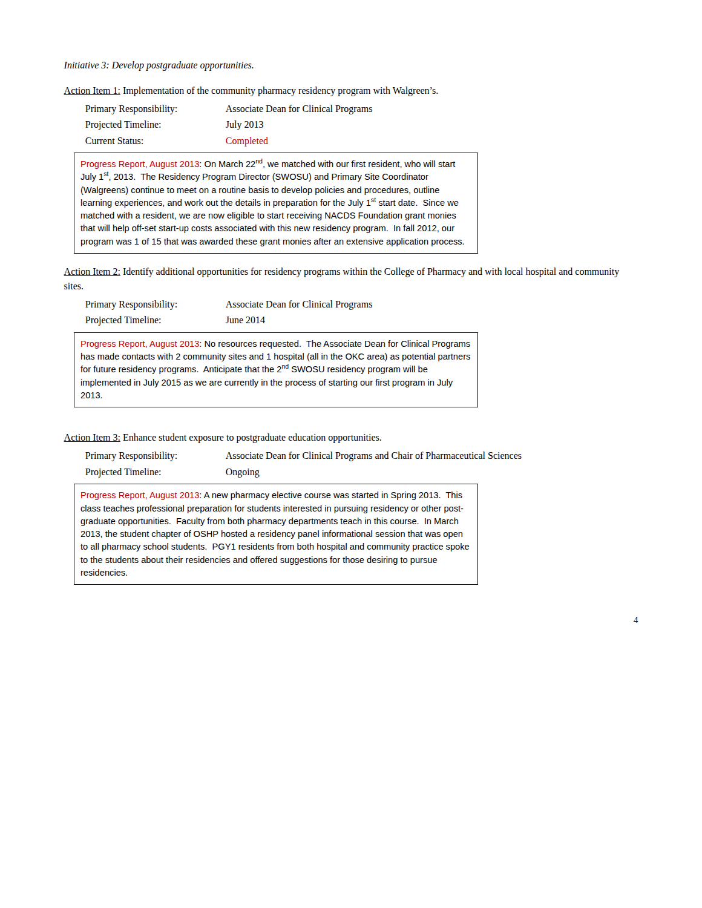Initiative 3: Develop postgraduate opportunities.
Action Item 1: Implementation of the community pharmacy residency program with Walgreen’s.
Primary Responsibility: Associate Dean for Clinical Programs
Projected Timeline: July 2013
Current Status: Completed
Progress Report, August 2013: On March 22nd, we matched with our first resident, who will start July 1st, 2013. The Residency Program Director (SWOSU) and Primary Site Coordinator (Walgreens) continue to meet on a routine basis to develop policies and procedures, outline learning experiences, and work out the details in preparation for the July 1st start date. Since we matched with a resident, we are now eligible to start receiving NACDS Foundation grant monies that will help off-set start-up costs associated with this new residency program. In fall 2012, our program was 1 of 15 that was awarded these grant monies after an extensive application process.
Action Item 2: Identify additional opportunities for residency programs within the College of Pharmacy and with local hospital and community sites.
Primary Responsibility: Associate Dean for Clinical Programs
Projected Timeline: June 2014
Progress Report, August 2013: No resources requested. The Associate Dean for Clinical Programs has made contacts with 2 community sites and 1 hospital (all in the OKC area) as potential partners for future residency programs. Anticipate that the 2nd SWOSU residency program will be implemented in July 2015 as we are currently in the process of starting our first program in July 2013.
Action Item 3: Enhance student exposure to postgraduate education opportunities.
Primary Responsibility: Associate Dean for Clinical Programs and Chair of Pharmaceutical Sciences
Projected Timeline: Ongoing
Progress Report, August 2013: A new pharmacy elective course was started in Spring 2013. This class teaches professional preparation for students interested in pursuing residency or other post-graduate opportunities. Faculty from both pharmacy departments teach in this course. In March 2013, the student chapter of OSHP hosted a residency panel informational session that was open to all pharmacy school students. PGY1 residents from both hospital and community practice spoke to the students about their residencies and offered suggestions for those desiring to pursue residencies.
4